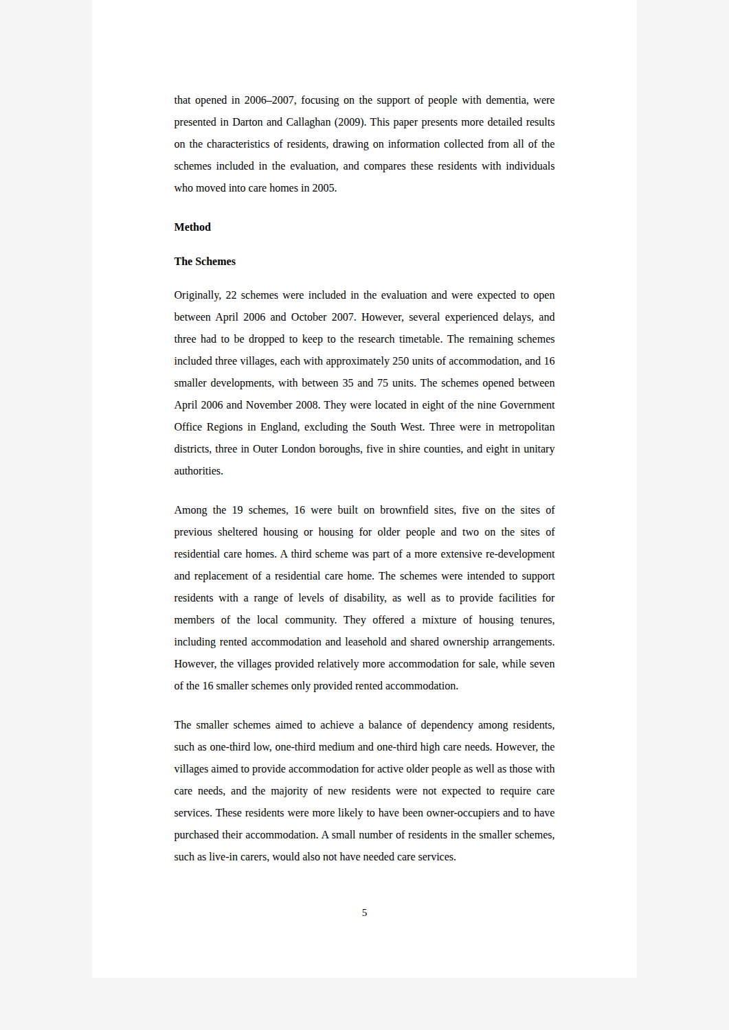that opened in 2006–2007, focusing on the support of people with dementia, were presented in Darton and Callaghan (2009). This paper presents more detailed results on the characteristics of residents, drawing on information collected from all of the schemes included in the evaluation, and compares these residents with individuals who moved into care homes in 2005.
Method
The Schemes
Originally, 22 schemes were included in the evaluation and were expected to open between April 2006 and October 2007. However, several experienced delays, and three had to be dropped to keep to the research timetable. The remaining schemes included three villages, each with approximately 250 units of accommodation, and 16 smaller developments, with between 35 and 75 units. The schemes opened between April 2006 and November 2008. They were located in eight of the nine Government Office Regions in England, excluding the South West. Three were in metropolitan districts, three in Outer London boroughs, five in shire counties, and eight in unitary authorities.
Among the 19 schemes, 16 were built on brownfield sites, five on the sites of previous sheltered housing or housing for older people and two on the sites of residential care homes. A third scheme was part of a more extensive re-development and replacement of a residential care home. The schemes were intended to support residents with a range of levels of disability, as well as to provide facilities for members of the local community. They offered a mixture of housing tenures, including rented accommodation and leasehold and shared ownership arrangements. However, the villages provided relatively more accommodation for sale, while seven of the 16 smaller schemes only provided rented accommodation.
The smaller schemes aimed to achieve a balance of dependency among residents, such as one-third low, one-third medium and one-third high care needs. However, the villages aimed to provide accommodation for active older people as well as those with care needs, and the majority of new residents were not expected to require care services. These residents were more likely to have been owner-occupiers and to have purchased their accommodation. A small number of residents in the smaller schemes, such as live-in carers, would also not have needed care services.
5